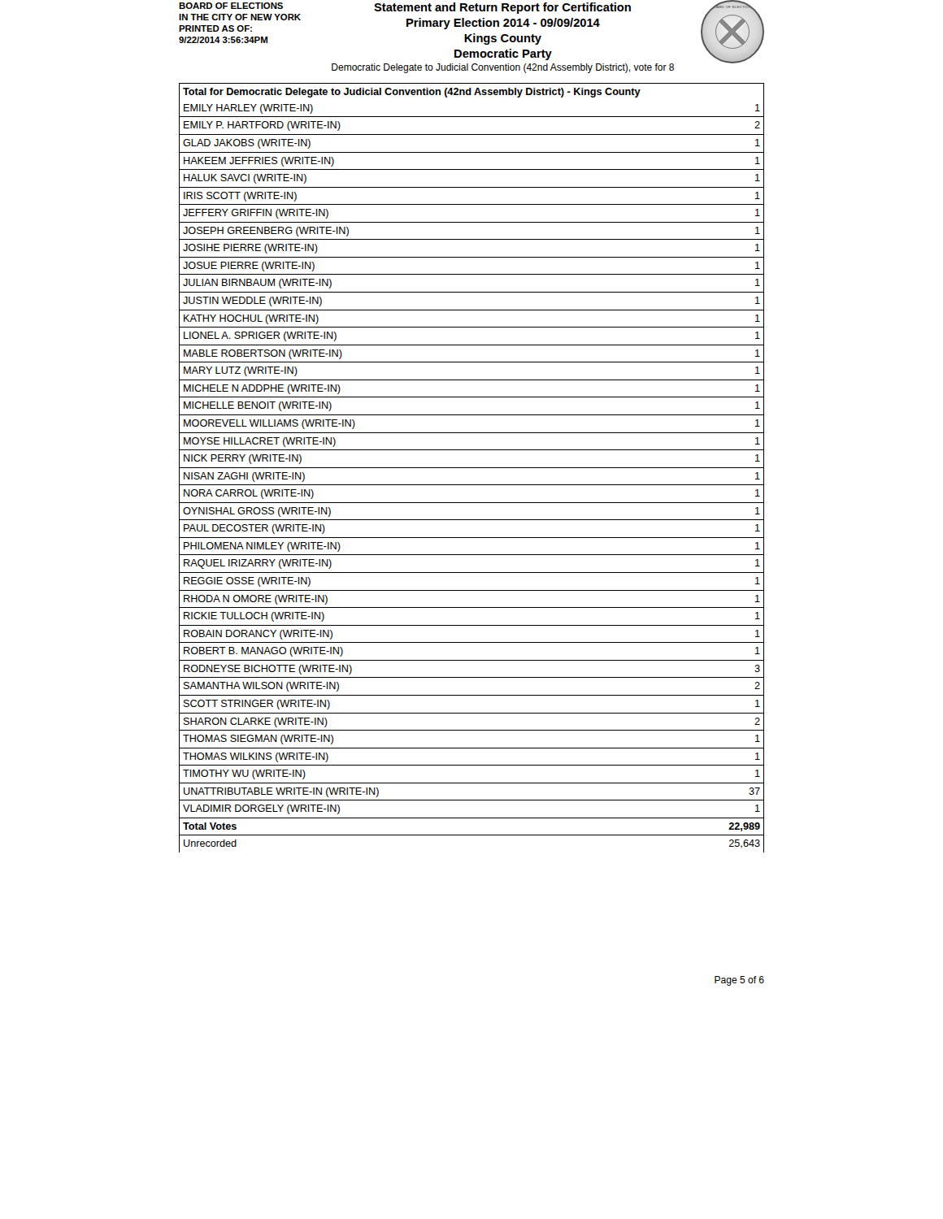BOARD OF ELECTIONS
IN THE CITY OF NEW YORK
PRINTED AS OF:
9/22/2014 3:56:34PM
Statement and Return Report for Certification
Primary Election 2014 - 09/09/2014
Kings County
Democratic Party
Democratic Delegate to Judicial Convention (42nd Assembly District), vote for 8
Total for Democratic Delegate to Judicial Convention (42nd Assembly District) - Kings County
| EMILY HARLEY (WRITE-IN) | 1 |
| EMILY P. HARTFORD (WRITE-IN) | 2 |
| GLAD JAKOBS (WRITE-IN) | 1 |
| HAKEEM JEFFRIES (WRITE-IN) | 1 |
| HALUK SAVCI (WRITE-IN) | 1 |
| IRIS SCOTT (WRITE-IN) | 1 |
| JEFFERY GRIFFIN (WRITE-IN) | 1 |
| JOSEPH GREENBERG (WRITE-IN) | 1 |
| JOSIHE PIERRE (WRITE-IN) | 1 |
| JOSUE PIERRE (WRITE-IN) | 1 |
| JULIAN BIRNBAUM (WRITE-IN) | 1 |
| JUSTIN WEDDLE (WRITE-IN) | 1 |
| KATHY HOCHUL (WRITE-IN) | 1 |
| LIONEL A. SPRIGER (WRITE-IN) | 1 |
| MABLE ROBERTSON (WRITE-IN) | 1 |
| MARY LUTZ (WRITE-IN) | 1 |
| MICHELE N ADDPHE (WRITE-IN) | 1 |
| MICHELLE BENOIT (WRITE-IN) | 1 |
| MOOREVELL WILLIAMS (WRITE-IN) | 1 |
| MOYSE HILLACRET (WRITE-IN) | 1 |
| NICK PERRY (WRITE-IN) | 1 |
| NISAN ZAGHI (WRITE-IN) | 1 |
| NORA CARROL (WRITE-IN) | 1 |
| OYNISHAL GROSS (WRITE-IN) | 1 |
| PAUL DECOSTER (WRITE-IN) | 1 |
| PHILOMENA NIMLEY (WRITE-IN) | 1 |
| RAQUEL IRIZARRY (WRITE-IN) | 1 |
| REGGIE OSSE (WRITE-IN) | 1 |
| RHODA N OMORE (WRITE-IN) | 1 |
| RICKIE TULLOCH (WRITE-IN) | 1 |
| ROBAIN DORANCY (WRITE-IN) | 1 |
| ROBERT B. MANAGO (WRITE-IN) | 1 |
| RODNEYSE BICHOTTE (WRITE-IN) | 3 |
| SAMANTHA WILSON (WRITE-IN) | 2 |
| SCOTT STRINGER (WRITE-IN) | 1 |
| SHARON CLARKE (WRITE-IN) | 2 |
| THOMAS SIEGMAN (WRITE-IN) | 1 |
| THOMAS WILKINS (WRITE-IN) | 1 |
| TIMOTHY WU (WRITE-IN) | 1 |
| UNATTRIBUTABLE WRITE-IN (WRITE-IN) | 37 |
| VLADIMIR DORGELY (WRITE-IN) | 1 |
| Total Votes | 22,989 |
| Unrecorded | 25,643 |
Page 5 of 6